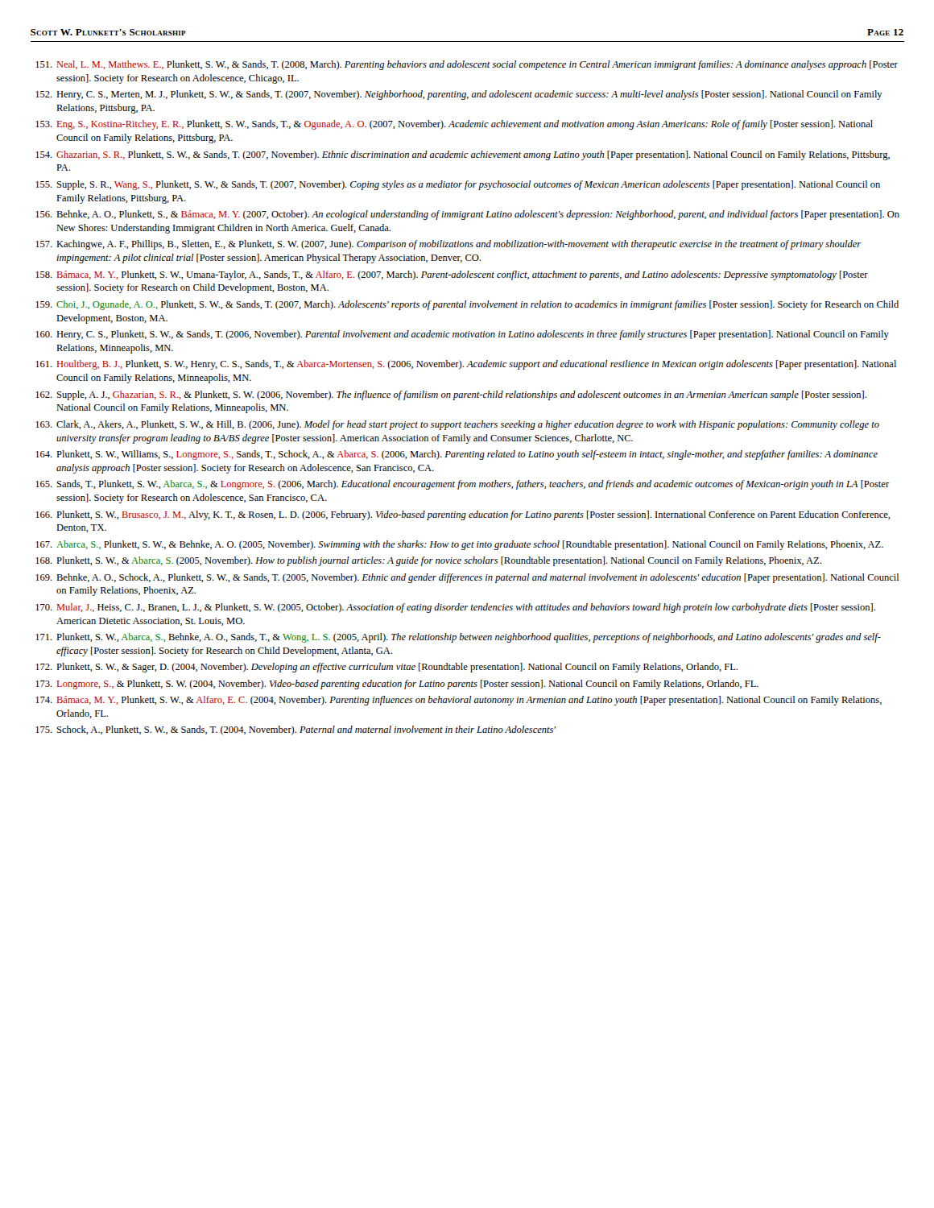Scott W. Plunkett's Scholarship Page 12
Neal, L. M., Matthews. E., Plunkett, S. W., & Sands, T. (2008, March). Parenting behaviors and adolescent social competence in Central American immigrant families: A dominance analyses approach [Poster session]. Society for Research on Adolescence, Chicago, IL.
Henry, C. S., Merten, M. J., Plunkett, S. W., & Sands, T. (2007, November). Neighborhood, parenting, and adolescent academic success: A multi-level analysis [Poster session]. National Council on Family Relations, Pittsburg, PA.
Eng, S., Kostina-Ritchey, E. R., Plunkett, S. W., Sands, T., & Ogunade, A. O. (2007, November). Academic achievement and motivation among Asian Americans: Role of family [Poster session]. National Council on Family Relations, Pittsburg, PA.
Ghazarian, S. R., Plunkett, S. W., & Sands, T. (2007, November). Ethnic discrimination and academic achievement among Latino youth [Paper presentation]. National Council on Family Relations, Pittsburg, PA.
Supple, S. R., Wang, S., Plunkett, S. W., & Sands, T. (2007, November). Coping styles as a mediator for psychosocial outcomes of Mexican American adolescents [Paper presentation]. National Council on Family Relations, Pittsburg, PA.
Behnke, A. O., Plunkett, S., & Bámaca, M. Y. (2007, October). An ecological understanding of immigrant Latino adolescent's depression: Neighborhood, parent, and individual factors [Paper presentation]. On New Shores: Understanding Immigrant Children in North America. Guelf, Canada.
Kachingwe, A. F., Phillips, B., Sletten, E., & Plunkett, S. W. (2007, June). Comparison of mobilizations and mobilization-with-movement with therapeutic exercise in the treatment of primary shoulder impingement: A pilot clinical trial [Poster session]. American Physical Therapy Association, Denver, CO.
Bámaca, M. Y., Plunkett, S. W., Umana-Taylor, A., Sands, T., & Alfaro, E. (2007, March). Parent-adolescent conflict, attachment to parents, and Latino adolescents: Depressive symptomatology [Poster session]. Society for Research on Child Development, Boston, MA.
Choi, J., Ogunade, A. O., Plunkett, S. W., & Sands, T. (2007, March). Adolescents' reports of parental involvement in relation to academics in immigrant families [Poster session]. Society for Research on Child Development, Boston, MA.
Henry, C. S., Plunkett, S. W., & Sands, T. (2006, November). Parental involvement and academic motivation in Latino adolescents in three family structures [Paper presentation]. National Council on Family Relations, Minneapolis, MN.
Houltberg, B. J., Plunkett, S. W., Henry, C. S., Sands, T., & Abarca-Mortensen, S. (2006, November). Academic support and educational resilience in Mexican origin adolescents [Paper presentation]. National Council on Family Relations, Minneapolis, MN.
Supple, A. J., Ghazarian, S. R., & Plunkett, S. W. (2006, November). The influence of familism on parent-child relationships and adolescent outcomes in an Armenian American sample [Poster session]. National Council on Family Relations, Minneapolis, MN.
Clark, A., Akers, A., Plunkett, S. W., & Hill, B. (2006, June). Model for head start project to support teachers seeeking a higher education degree to work with Hispanic populations: Community college to university transfer program leading to BA/BS degree [Poster session]. American Association of Family and Consumer Sciences, Charlotte, NC.
Plunkett, S. W., Williams, S., Longmore, S., Sands, T., Schock, A., & Abarca, S. (2006, March). Parenting related to Latino youth self-esteem in intact, single-mother, and stepfather families: A dominance analysis approach [Poster session]. Society for Research on Adolescence, San Francisco, CA.
Sands, T., Plunkett, S. W., Abarca, S., & Longmore, S. (2006, March). Educational encouragement from mothers, fathers, teachers, and friends and academic outcomes of Mexican-origin youth in LA [Poster session]. Society for Research on Adolescence, San Francisco, CA.
Plunkett, S. W., Brusasco, J. M., Alvy, K. T., & Rosen, L. D. (2006, February). Video-based parenting education for Latino parents [Poster session]. International Conference on Parent Education Conference, Denton, TX.
Abarca, S., Plunkett, S. W., & Behnke, A. O. (2005, November). Swimming with the sharks: How to get into graduate school [Roundtable presentation]. National Council on Family Relations, Phoenix, AZ.
Plunkett, S. W., & Abarca, S. (2005, November). How to publish journal articles: A guide for novice scholars [Roundtable presentation]. National Council on Family Relations, Phoenix, AZ.
Behnke, A. O., Schock, A., Plunkett, S. W., & Sands, T. (2005, November). Ethnic and gender differences in paternal and maternal involvement in adolescents' education [Paper presentation]. National Council on Family Relations, Phoenix, AZ.
Mular, J., Heiss, C. J., Branen, L. J., & Plunkett, S. W. (2005, October). Association of eating disorder tendencies with attitudes and behaviors toward high protein low carbohydrate diets [Poster session]. American Dietetic Association, St. Louis, MO.
Plunkett, S. W., Abarca, S., Behnke, A. O., Sands, T., & Wong, L. S. (2005, April). The relationship between neighborhood qualities, perceptions of neighborhoods, and Latino adolescents' grades and self-efficacy [Poster session]. Society for Research on Child Development, Atlanta, GA.
Plunkett, S. W., & Sager, D. (2004, November). Developing an effective curriculum vitae [Roundtable presentation]. National Council on Family Relations, Orlando, FL.
Longmore, S., & Plunkett, S. W. (2004, November). Video-based parenting education for Latino parents [Poster session]. National Council on Family Relations, Orlando, FL.
Bámaca, M. Y., Plunkett, S. W., & Alfaro, E. C. (2004, November). Parenting influences on behavioral autonomy in Armenian and Latino youth [Paper presentation]. National Council on Family Relations, Orlando, FL.
Schock, A., Plunkett, S. W., & Sands, T. (2004, November). Paternal and maternal involvement in their Latino Adolescents'